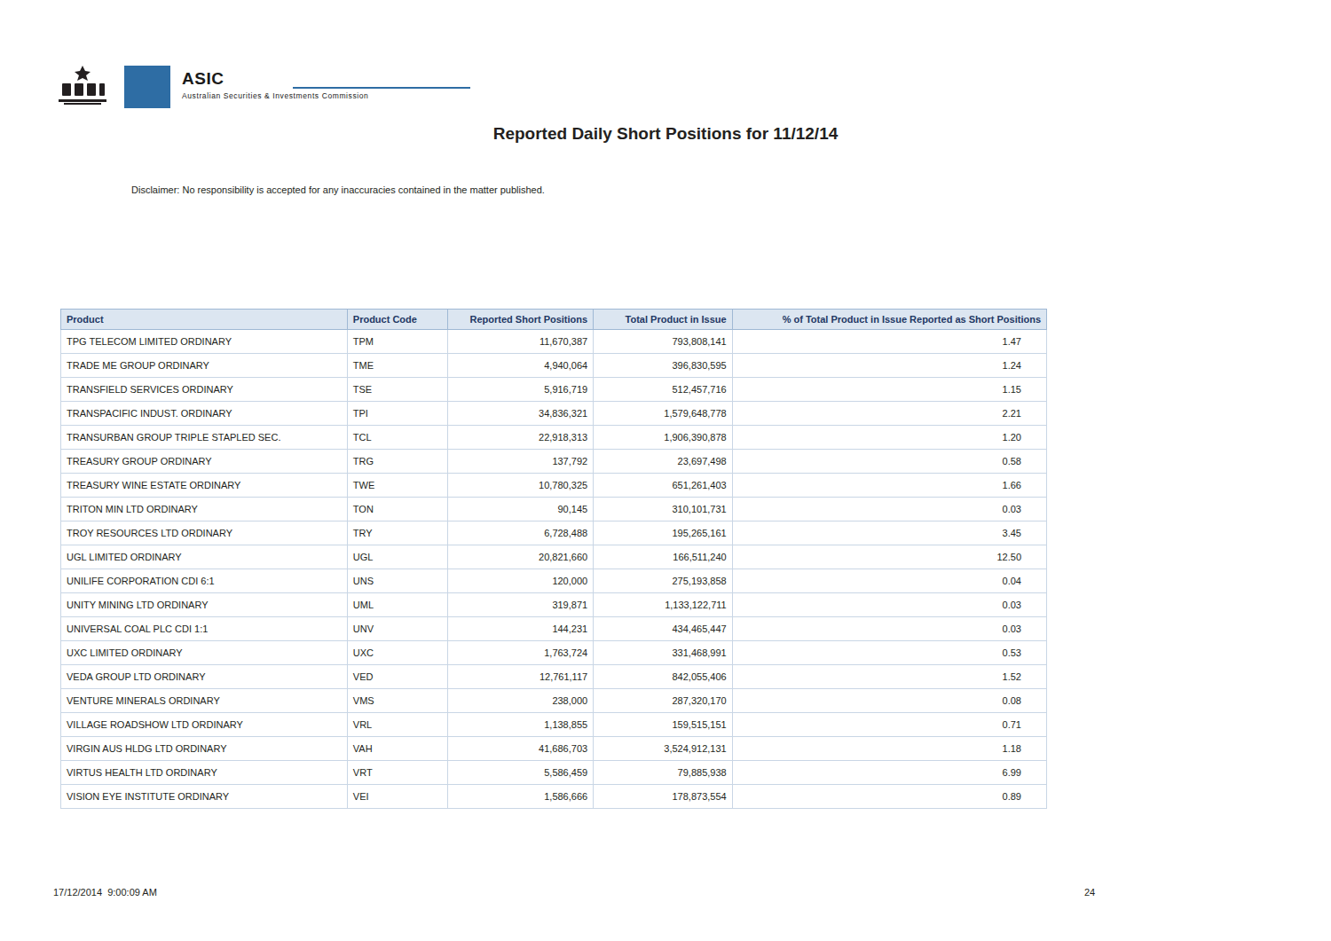ASIC
Australian Securities & Investments Commission
Reported Daily Short Positions for 11/12/14
Disclaimer: No responsibility is accepted for any inaccuracies contained in the matter published.
| Product | Product Code | Reported Short Positions | Total Product in Issue | % of Total Product in Issue Reported as Short Positions |
| --- | --- | --- | --- | --- |
| TPG TELECOM LIMITED ORDINARY | TPM | 11,670,387 | 793,808,141 | 1.47 |
| TRADE ME GROUP ORDINARY | TME | 4,940,064 | 396,830,595 | 1.24 |
| TRANSFIELD SERVICES ORDINARY | TSE | 5,916,719 | 512,457,716 | 1.15 |
| TRANSPACIFIC INDUST. ORDINARY | TPI | 34,836,321 | 1,579,648,778 | 2.21 |
| TRANSURBAN GROUP TRIPLE STAPLED SEC. | TCL | 22,918,313 | 1,906,390,878 | 1.20 |
| TREASURY GROUP ORDINARY | TRG | 137,792 | 23,697,498 | 0.58 |
| TREASURY WINE ESTATE ORDINARY | TWE | 10,780,325 | 651,261,403 | 1.66 |
| TRITON MIN LTD ORDINARY | TON | 90,145 | 310,101,731 | 0.03 |
| TROY RESOURCES LTD ORDINARY | TRY | 6,728,488 | 195,265,161 | 3.45 |
| UGL LIMITED ORDINARY | UGL | 20,821,660 | 166,511,240 | 12.50 |
| UNILIFE CORPORATION CDI 6:1 | UNS | 120,000 | 275,193,858 | 0.04 |
| UNITY MINING LTD ORDINARY | UML | 319,871 | 1,133,122,711 | 0.03 |
| UNIVERSAL COAL PLC CDI 1:1 | UNV | 144,231 | 434,465,447 | 0.03 |
| UXC LIMITED ORDINARY | UXC | 1,763,724 | 331,468,991 | 0.53 |
| VEDA GROUP LTD ORDINARY | VED | 12,761,117 | 842,055,406 | 1.52 |
| VENTURE MINERALS ORDINARY | VMS | 238,000 | 287,320,170 | 0.08 |
| VILLAGE ROADSHOW LTD ORDINARY | VRL | 1,138,855 | 159,515,151 | 0.71 |
| VIRGIN AUS HLDG LTD ORDINARY | VAH | 41,686,703 | 3,524,912,131 | 1.18 |
| VIRTUS HEALTH LTD ORDINARY | VRT | 5,586,459 | 79,885,938 | 6.99 |
| VISION EYE INSTITUTE ORDINARY | VEI | 1,586,666 | 178,873,554 | 0.89 |
17/12/2014 9:00:09 AM
24